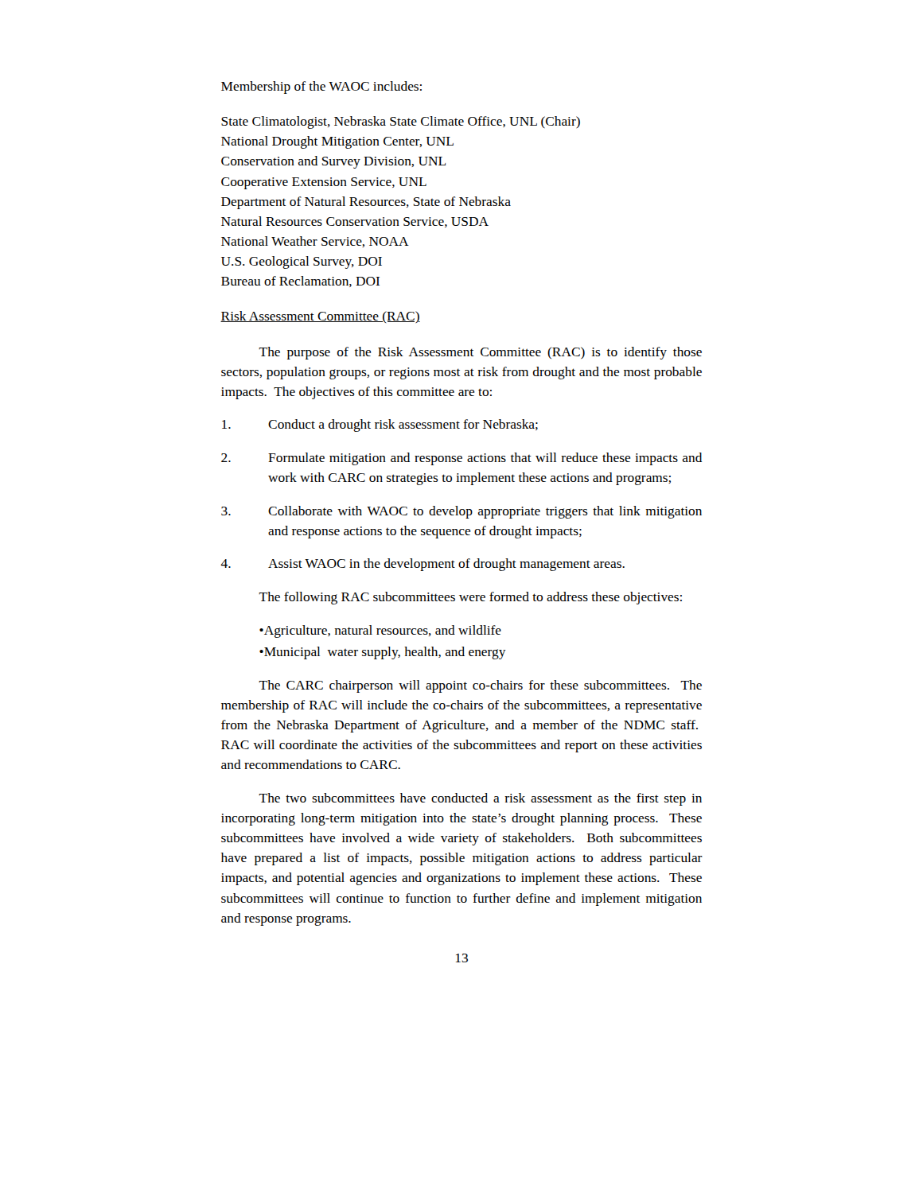Membership of the WAOC includes:
State Climatologist, Nebraska State Climate Office, UNL (Chair)
National Drought Mitigation Center, UNL
Conservation and Survey Division, UNL
Cooperative Extension Service, UNL
Department of Natural Resources, State of Nebraska
Natural Resources Conservation Service, USDA
National Weather Service, NOAA
U.S. Geological Survey, DOI
Bureau of Reclamation, DOI
Risk Assessment Committee (RAC)
The purpose of the Risk Assessment Committee (RAC) is to identify those sectors, population groups, or regions most at risk from drought and the most probable impacts. The objectives of this committee are to:
1. Conduct a drought risk assessment for Nebraska;
2. Formulate mitigation and response actions that will reduce these impacts and work with CARC on strategies to implement these actions and programs;
3. Collaborate with WAOC to develop appropriate triggers that link mitigation and response actions to the sequence of drought impacts;
4. Assist WAOC in the development of drought management areas.
The following RAC subcommittees were formed to address these objectives:
•Agriculture, natural resources, and wildlife
•Municipal water supply, health, and energy
The CARC chairperson will appoint co-chairs for these subcommittees. The membership of RAC will include the co-chairs of the subcommittees, a representative from the Nebraska Department of Agriculture, and a member of the NDMC staff. RAC will coordinate the activities of the subcommittees and report on these activities and recommendations to CARC.
The two subcommittees have conducted a risk assessment as the first step in incorporating long-term mitigation into the state’s drought planning process. These subcommittees have involved a wide variety of stakeholders. Both subcommittees have prepared a list of impacts, possible mitigation actions to address particular impacts, and potential agencies and organizations to implement these actions. These subcommittees will continue to function to further define and implement mitigation and response programs.
13